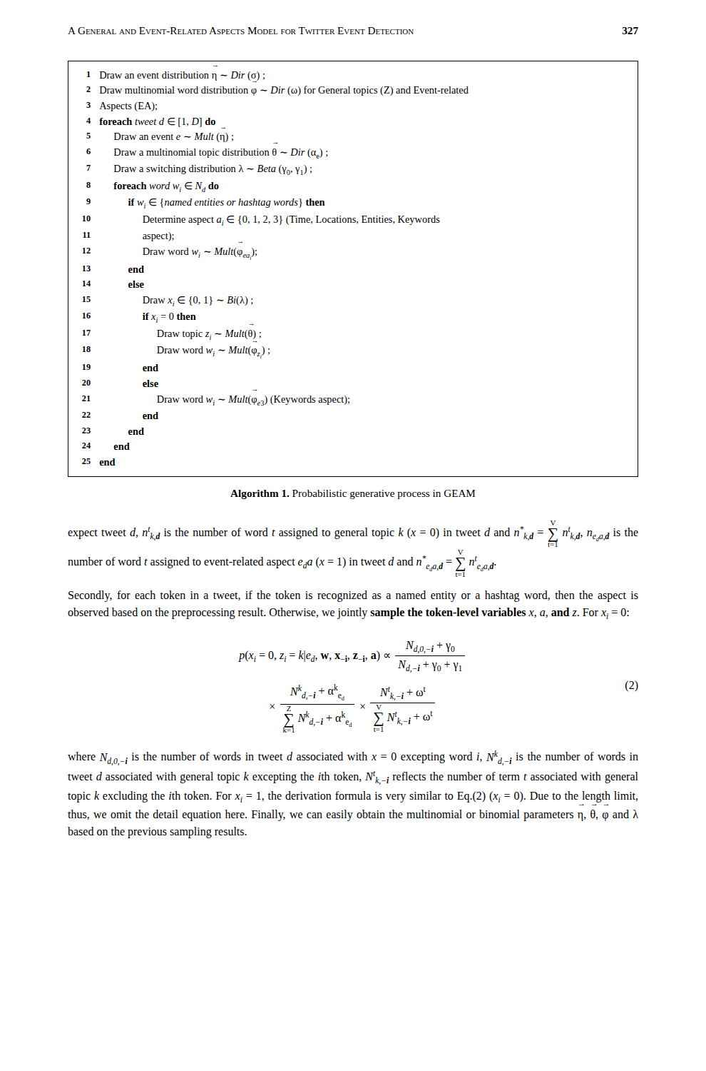A General and Event-Related Aspects Model for Twitter Event Detection 327
Draw an event distribution η ∼ Dir (σ) ;
Draw multinomial word distribution φ ∼ Dir (ω) for General topics (Z) and Event-related
Aspects (EA);
foreach tweet d ∈ [1, D] do
Draw an event e ∼ Mult (η) ;
Draw a multinomial topic distribution θ ∼ Dir (αe) ;
Draw a switching distribution λ ∼ Beta (γ0, γ1) ;
foreach word wi ∈ Nd do
if wi ∈ {named entities or hashtag words} then
Determine aspect ai ∈ {0, 1, 2, 3} (Time, Locations, Entities, Keywords
aspect);
Draw word wi ∼ Mult(φeai);
end
else
Draw xi ∈ {0, 1} ∼ Bi(λ) ;
if xi = 0 then
Draw topic zi ∼ Mult(θ) ;
Draw word wi ∼ Mult(φzi) ;
end
else
Draw word wi ∼ Mult(φe3) (Keywords aspect);
end
end
end
end
Algorithm 1. Probabilistic generative process in GEAM
expect tweet d, ntk,d is the number of word t assigned to general topic k (x = 0) in tweet d and n*k,d = V∑t=1 ntk,d, neda,d is the number of word t assigned to event-related aspect eda (x = 1) in tweet d and n*eda,d = V∑t=1 nteda,d.
Secondly, for each token in a tweet, if the token is recognized as a named entity or a hashtag word, then the aspect is observed based on the preprocessing result. Otherwise, we jointly sample the token-level variables x, a, and z. For xi = 0:
p(xi = 0, zi = k|ed, w, x−i, z−i, a) ∝ Nd,0,−i + γ0 Nd,−i + γ0 + γ1
× Nkd,−i + αked Z∑k=1 Nkd,−i + αked × Ntk,−i + ωt V∑t=1 Ntk,−i + ωt (2)
where Nd,0,−i is the number of words in tweet d associated with x = 0 excepting word i, Nkd,−i is the number of words in tweet d associated with general topic k excepting the ith token, Ntk,−i reflects the number of term t associated with general topic k excluding the ith token. For xi = 1, the derivation formula is very similar to Eq.(2) (xi = 0). Due to the length limit, thus, we omit the detail equation here. Finally, we can easily obtain the multinomial or binomial parameters η, θ, φ and λ based on the previous sampling results.